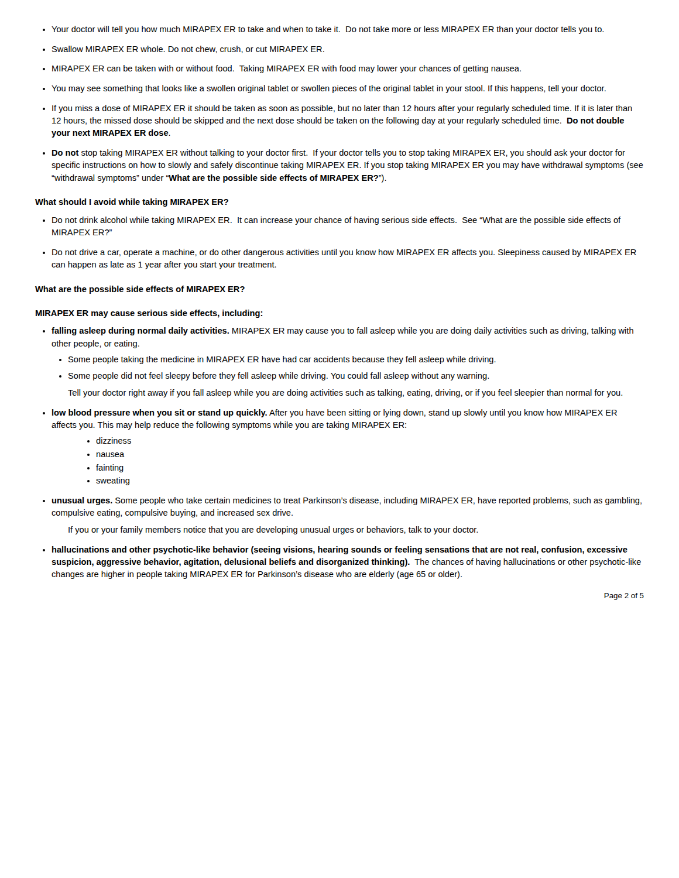Your doctor will tell you how much MIRAPEX ER to take and when to take it. Do not take more or less MIRAPEX ER than your doctor tells you to.
Swallow MIRAPEX ER whole. Do not chew, crush, or cut MIRAPEX ER.
MIRAPEX ER can be taken with or without food. Taking MIRAPEX ER with food may lower your chances of getting nausea.
You may see something that looks like a swollen original tablet or swollen pieces of the original tablet in your stool. If this happens, tell your doctor.
If you miss a dose of MIRAPEX ER it should be taken as soon as possible, but no later than 12 hours after your regularly scheduled time. If it is later than 12 hours, the missed dose should be skipped and the next dose should be taken on the following day at your regularly scheduled time. Do not double your next MIRAPEX ER dose.
Do not stop taking MIRAPEX ER without talking to your doctor first. If your doctor tells you to stop taking MIRAPEX ER, you should ask your doctor for specific instructions on how to slowly and safely discontinue taking MIRAPEX ER. If you stop taking MIRAPEX ER you may have withdrawal symptoms (see “withdrawal symptoms” under “What are the possible side effects of MIRAPEX ER?”).
What should I avoid while taking MIRAPEX ER?
Do not drink alcohol while taking MIRAPEX ER. It can increase your chance of having serious side effects. See “What are the possible side effects of MIRAPEX ER?”
Do not drive a car, operate a machine, or do other dangerous activities until you know how MIRAPEX ER affects you. Sleepiness caused by MIRAPEX ER can happen as late as 1 year after you start your treatment.
What are the possible side effects of MIRAPEX ER?
MIRAPEX ER may cause serious side effects, including:
falling asleep during normal daily activities. MIRAPEX ER may cause you to fall asleep while you are doing daily activities such as driving, talking with other people, or eating.
Some people taking the medicine in MIRAPEX ER have had car accidents because they fell asleep while driving.
Some people did not feel sleepy before they fell asleep while driving. You could fall asleep without any warning.
Tell your doctor right away if you fall asleep while you are doing activities such as talking, eating, driving, or if you feel sleepier than normal for you.
low blood pressure when you sit or stand up quickly. After you have been sitting or lying down, stand up slowly until you know how MIRAPEX ER affects you. This may help reduce the following symptoms while you are taking MIRAPEX ER:
dizziness
nausea
fainting
sweating
unusual urges. Some people who take certain medicines to treat Parkinson’s disease, including MIRAPEX ER, have reported problems, such as gambling, compulsive eating, compulsive buying, and increased sex drive.
If you or your family members notice that you are developing unusual urges or behaviors, talk to your doctor.
hallucinations and other psychotic-like behavior (seeing visions, hearing sounds or feeling sensations that are not real, confusion, excessive suspicion, aggressive behavior, agitation, delusional beliefs and disorganized thinking). The chances of having hallucinations or other psychotic-like changes are higher in people taking MIRAPEX ER for Parkinson’s disease who are elderly (age 65 or older).
Page 2 of 5